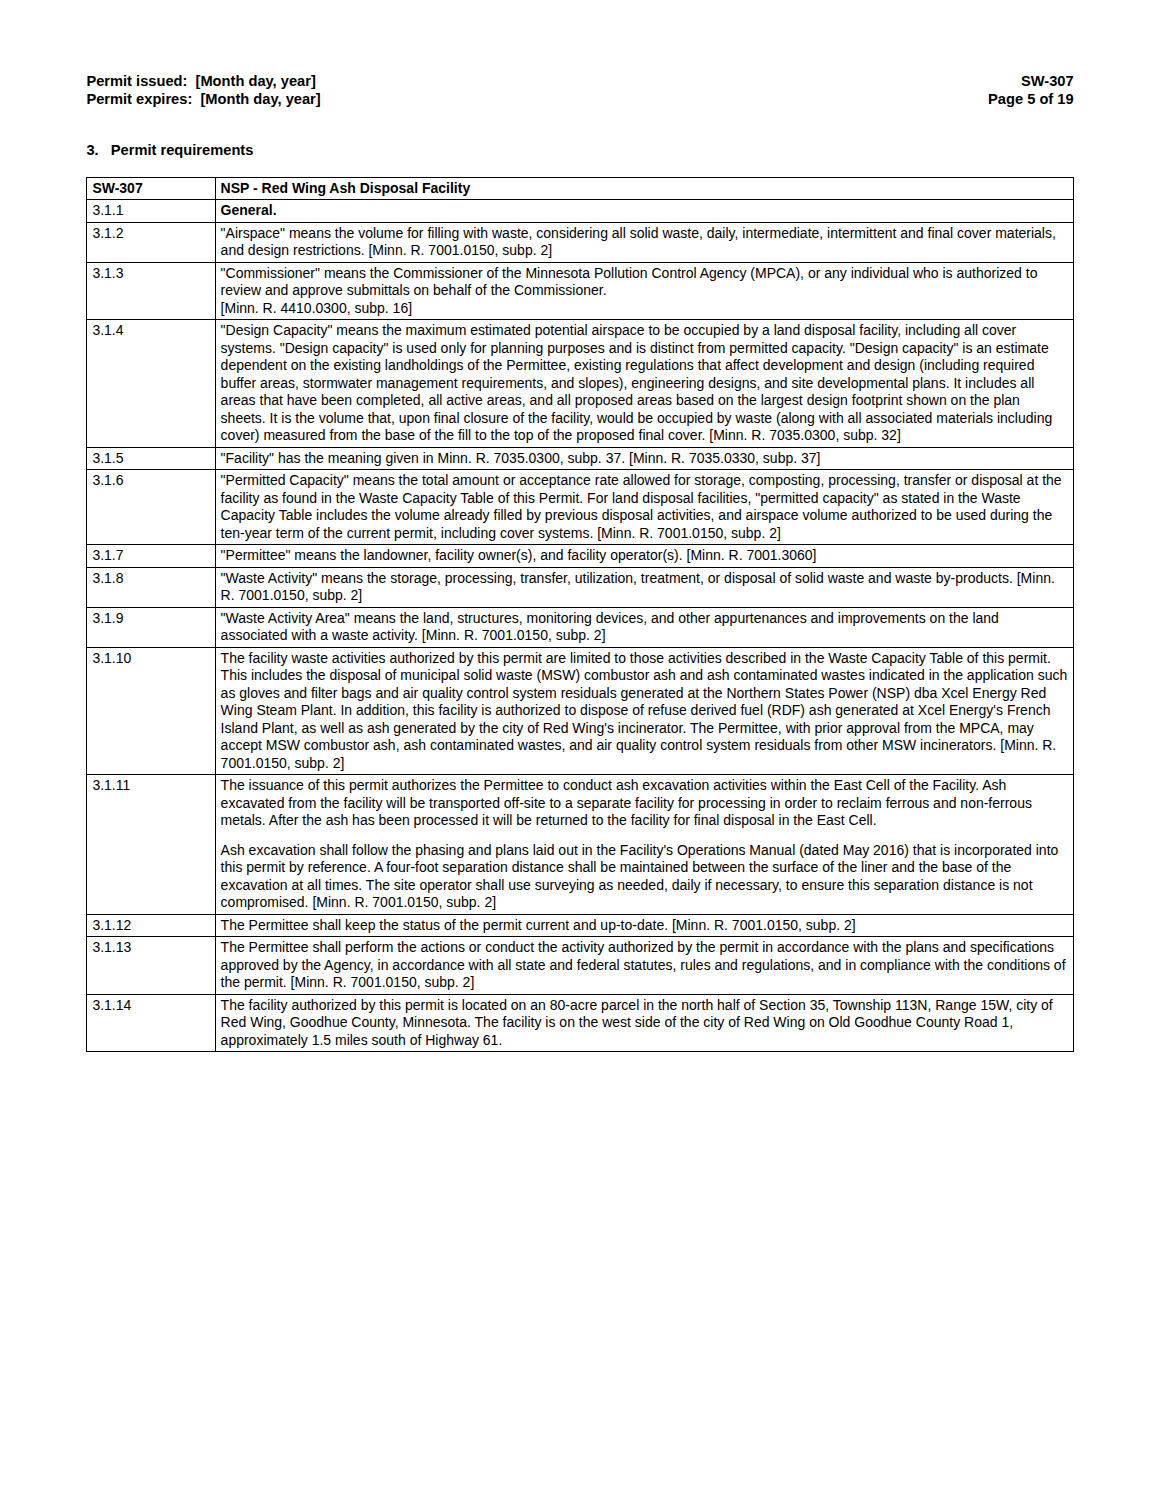Permit issued: [Month day, year] SW-307
Permit expires: [Month day, year] Page 5 of 19
3. Permit requirements
| SW-307 | NSP - Red Wing Ash Disposal Facility |
| 3.1.1 | General. |
| 3.1.2 | "Airspace" means the volume for filling with waste, considering all solid waste, daily, intermediate, intermittent and final cover materials, and design restrictions. [Minn. R. 7001.0150, subp. 2] |
| 3.1.3 | "Commissioner" means the Commissioner of the Minnesota Pollution Control Agency (MPCA), or any individual who is authorized to review and approve submittals on behalf of the Commissioner. [Minn. R. 4410.0300, subp. 16] |
| 3.1.4 | "Design Capacity" means the maximum estimated potential airspace to be occupied by a land disposal facility, including all cover systems. "Design capacity" is used only for planning purposes and is distinct from permitted capacity. "Design capacity" is an estimate dependent on the existing landholdings of the Permittee, existing regulations that affect development and design (including required buffer areas, stormwater management requirements, and slopes), engineering designs, and site developmental plans. It includes all areas that have been completed, all active areas, and all proposed areas based on the largest design footprint shown on the plan sheets. It is the volume that, upon final closure of the facility, would be occupied by waste (along with all associated materials including cover) measured from the base of the fill to the top of the proposed final cover. [Minn. R. 7035.0300, subp. 32] |
| 3.1.5 | "Facility" has the meaning given in Minn. R. 7035.0300, subp. 37. [Minn. R. 7035.0330, subp. 37] |
| 3.1.6 | "Permitted Capacity" means the total amount or acceptance rate allowed for storage, composting, processing, transfer or disposal at the facility as found in the Waste Capacity Table of this Permit. For land disposal facilities, "permitted capacity" as stated in the Waste Capacity Table includes the volume already filled by previous disposal activities, and airspace volume authorized to be used during the ten-year term of the current permit, including cover systems. [Minn. R. 7001.0150, subp. 2] |
| 3.1.7 | "Permittee" means the landowner, facility owner(s), and facility operator(s). [Minn. R. 7001.3060] |
| 3.1.8 | "Waste Activity" means the storage, processing, transfer, utilization, treatment, or disposal of solid waste and waste by-products. [Minn. R. 7001.0150, subp. 2] |
| 3.1.9 | "Waste Activity Area" means the land, structures, monitoring devices, and other appurtenances and improvements on the land associated with a waste activity. [Minn. R. 7001.0150, subp. 2] |
| 3.1.10 | The facility waste activities authorized by this permit are limited to those activities described in the Waste Capacity Table of this permit. This includes the disposal of municipal solid waste (MSW) combustor ash and ash contaminated wastes indicated in the application such as gloves and filter bags and air quality control system residuals generated at the Northern States Power (NSP) dba Xcel Energy Red Wing Steam Plant. In addition, this facility is authorized to dispose of refuse derived fuel (RDF) ash generated at Xcel Energy's French Island Plant, as well as ash generated by the city of Red Wing's incinerator. The Permittee, with prior approval from the MPCA, may accept MSW combustor ash, ash contaminated wastes, and air quality control system residuals from other MSW incinerators. [Minn. R. 7001.0150, subp. 2] |
| 3.1.11 | The issuance of this permit authorizes the Permittee to conduct ash excavation activities within the East Cell of the Facility. Ash excavated from the facility will be transported off-site to a separate facility for processing in order to reclaim ferrous and non-ferrous metals. After the ash has been processed it will be returned to the facility for final disposal in the East Cell. Ash excavation shall follow the phasing and plans laid out in the Facility's Operations Manual (dated May 2016) that is incorporated into this permit by reference. A four-foot separation distance shall be maintained between the surface of the liner and the base of the excavation at all times. The site operator shall use surveying as needed, daily if necessary, to ensure this separation distance is not compromised. [Minn. R. 7001.0150, subp. 2] |
| 3.1.12 | The Permittee shall keep the status of the permit current and up-to-date. [Minn. R. 7001.0150, subp. 2] |
| 3.1.13 | The Permittee shall perform the actions or conduct the activity authorized by the permit in accordance with the plans and specifications approved by the Agency, in accordance with all state and federal statutes, rules and regulations, and in compliance with the conditions of the permit. [Minn. R. 7001.0150, subp. 2] |
| 3.1.14 | The facility authorized by this permit is located on an 80-acre parcel in the north half of Section 35, Township 113N, Range 15W, city of Red Wing, Goodhue County, Minnesota. The facility is on the west side of the city of Red Wing on Old Goodhue County Road 1, approximately 1.5 miles south of Highway 61. |